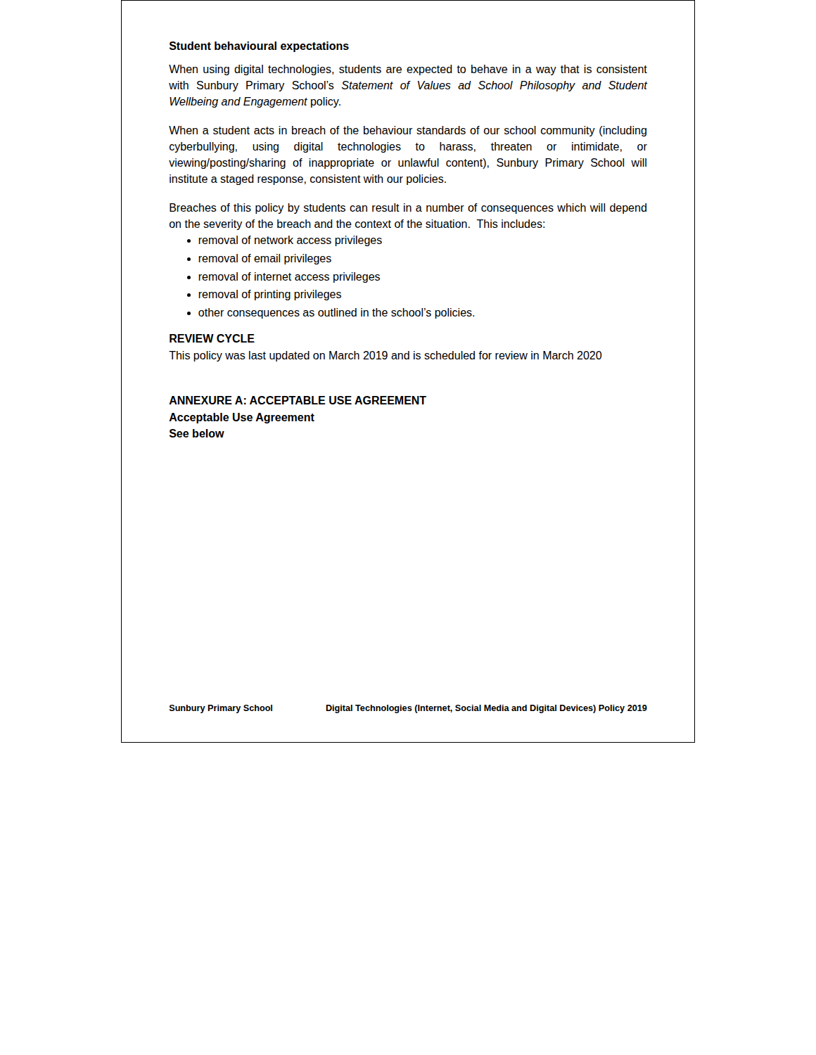Student behavioural expectations
When using digital technologies, students are expected to behave in a way that is consistent with Sunbury Primary School’s Statement of Values ad School Philosophy and Student Wellbeing and Engagement policy.
When a student acts in breach of the behaviour standards of our school community (including cyberbullying, using digital technologies to harass, threaten or intimidate, or viewing/posting/sharing of inappropriate or unlawful content), Sunbury Primary School will institute a staged response, consistent with our policies.
Breaches of this policy by students can result in a number of consequences which will depend on the severity of the breach and the context of the situation. This includes:
removal of network access privileges
removal of email privileges
removal of internet access privileges
removal of printing privileges
other consequences as outlined in the school’s policies.
REVIEW CYCLE
This policy was last updated on March 2019 and is scheduled for review in March 2020
ANNEXURE A: ACCEPTABLE USE AGREEMENT
Acceptable Use Agreement
See below
Sunbury Primary School Digital Technologies (Internet, Social Media and Digital Devices) Policy 2019